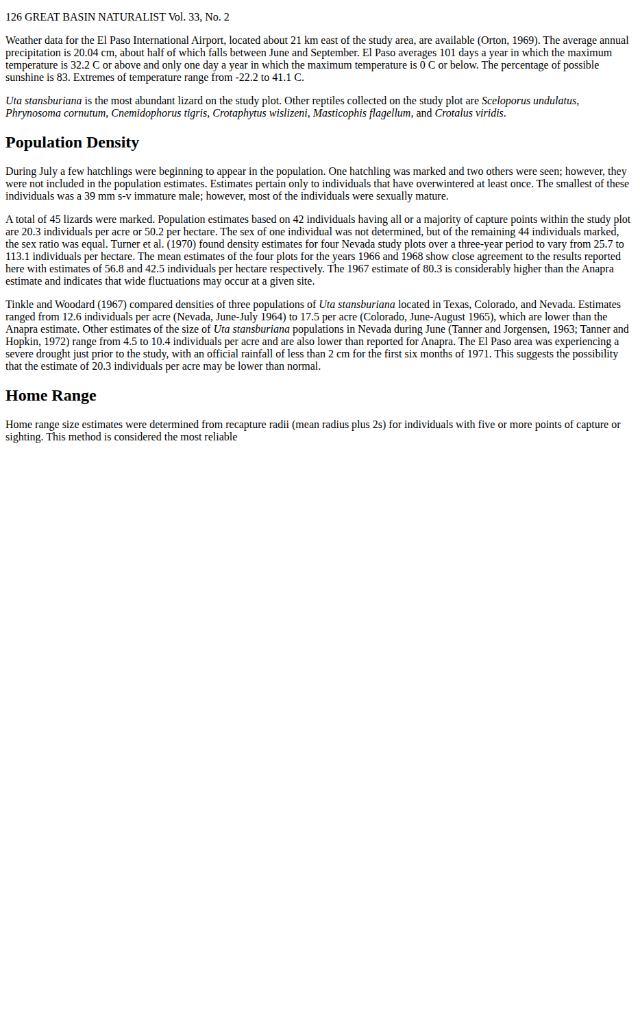126 GREAT BASIN NATURALIST Vol. 33, No. 2
Weather data for the El Paso International Airport, located about 21 km east of the study area, are available (Orton, 1969). The average annual precipitation is 20.04 cm, about half of which falls between June and September. El Paso averages 101 days a year in which the maximum temperature is 32.2 C or above and only one day a year in which the maximum temperature is 0 C or below. The percentage of possible sunshine is 83. Extremes of temperature range from -22.2 to 41.1 C.
Uta stansburiana is the most abundant lizard on the study plot. Other reptiles collected on the study plot are Sceloporus undulatus, Phrynosoma cornutum, Cnemidophorus tigris, Crotaphytus wislizeni, Masticophis flagellum, and Crotalus viridis.
Population Density
During July a few hatchlings were beginning to appear in the population. One hatchling was marked and two others were seen; however, they were not included in the population estimates. Estimates pertain only to individuals that have overwintered at least once. The smallest of these individuals was a 39 mm s-v immature male; however, most of the individuals were sexually mature.
A total of 45 lizards were marked. Population estimates based on 42 individuals having all or a majority of capture points within the study plot are 20.3 individuals per acre or 50.2 per hectare. The sex of one individual was not determined, but of the remaining 44 individuals marked, the sex ratio was equal. Turner et al. (1970) found density estimates for four Nevada study plots over a three-year period to vary from 25.7 to 113.1 individuals per hectare. The mean estimates of the four plots for the years 1966 and 1968 show close agreement to the results reported here with estimates of 56.8 and 42.5 individuals per hectare respectively. The 1967 estimate of 80.3 is considerably higher than the Anapra estimate and indicates that wide fluctuations may occur at a given site.
Tinkle and Woodard (1967) compared densities of three populations of Uta stansburiana located in Texas, Colorado, and Nevada. Estimates ranged from 12.6 individuals per acre (Nevada, June-July 1964) to 17.5 per acre (Colorado, June-August 1965), which are lower than the Anapra estimate. Other estimates of the size of Uta stansburiana populations in Nevada during June (Tanner and Jorgensen, 1963; Tanner and Hopkin, 1972) range from 4.5 to 10.4 individuals per acre and are also lower than reported for Anapra. The El Paso area was experiencing a severe drought just prior to the study, with an official rainfall of less than 2 cm for the first six months of 1971. This suggests the possibility that the estimate of 20.3 individuals per acre may be lower than normal.
Home Range
Home range size estimates were determined from recapture radii (mean radius plus 2s) for individuals with five or more points of capture or sighting. This method is considered the most reliable